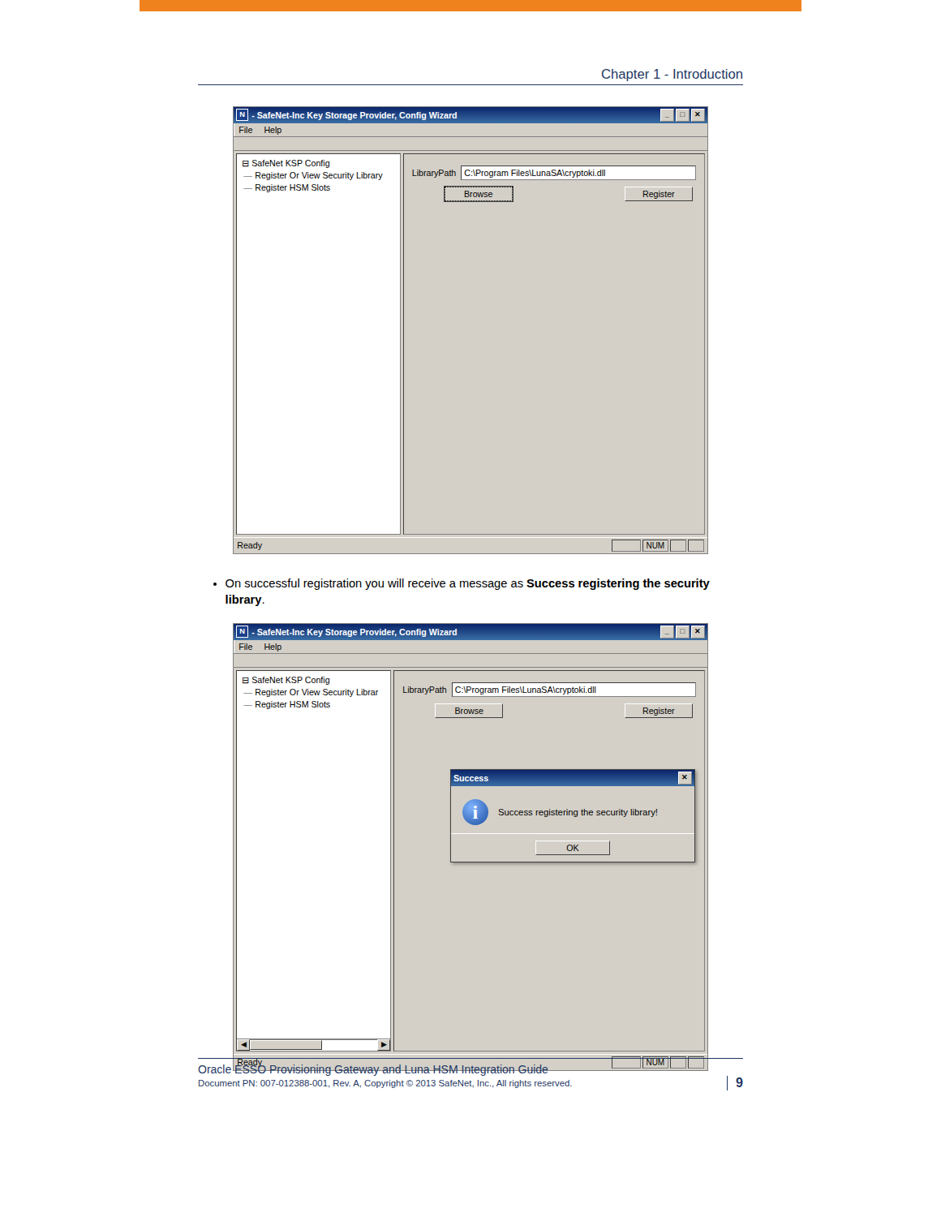Chapter 1 - Introduction
N - SafeNet-Inc Key Storage Provider, Config Wizard
_
□
✕
File Help
SafeNet KSP Config
Register Or View Security Library
Register HSM Slots
LibraryPath C:\Program Files\LunaSA\cryptoki.dll
Browse Register
Ready
NUM
On successful registration you will receive a message as Success registering the security library.
N - SafeNet-Inc Key Storage Provider, Config Wizard
_
□
✕
File Help
SafeNet KSP Config
Register Or View Security Librar
Register HSM Slots
◀
▶
LibraryPath C:\Program Files\LunaSA\cryptoki.dll
Browse Register
Success
✕
i
Success registering the security library!
OK
Ready
NUM
Oracle ESSO Provisioning Gateway and Luna HSM Integration Guide
Document PN: 007-012388-001, Rev. A, Copyright © 2013 SafeNet, Inc., All rights reserved.
9